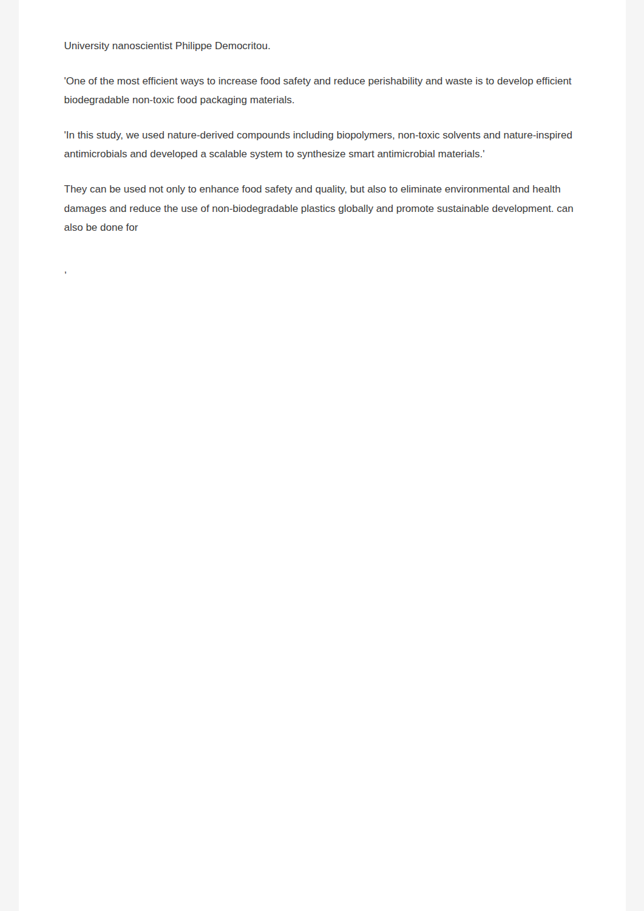University nanoscientist Philippe Democritou.
'One of the most efficient ways to increase food safety and reduce perishability and waste is to develop efficient biodegradable non-toxic food packaging materials.
'In this study, we used nature-derived compounds including biopolymers, non-toxic solvents and nature-inspired antimicrobials and developed a scalable system to synthesize smart antimicrobial materials.'
They can be used not only to enhance food safety and quality, but also to eliminate environmental and health damages and reduce the use of non-biodegradable plastics globally and promote sustainable development. can also be done for
,